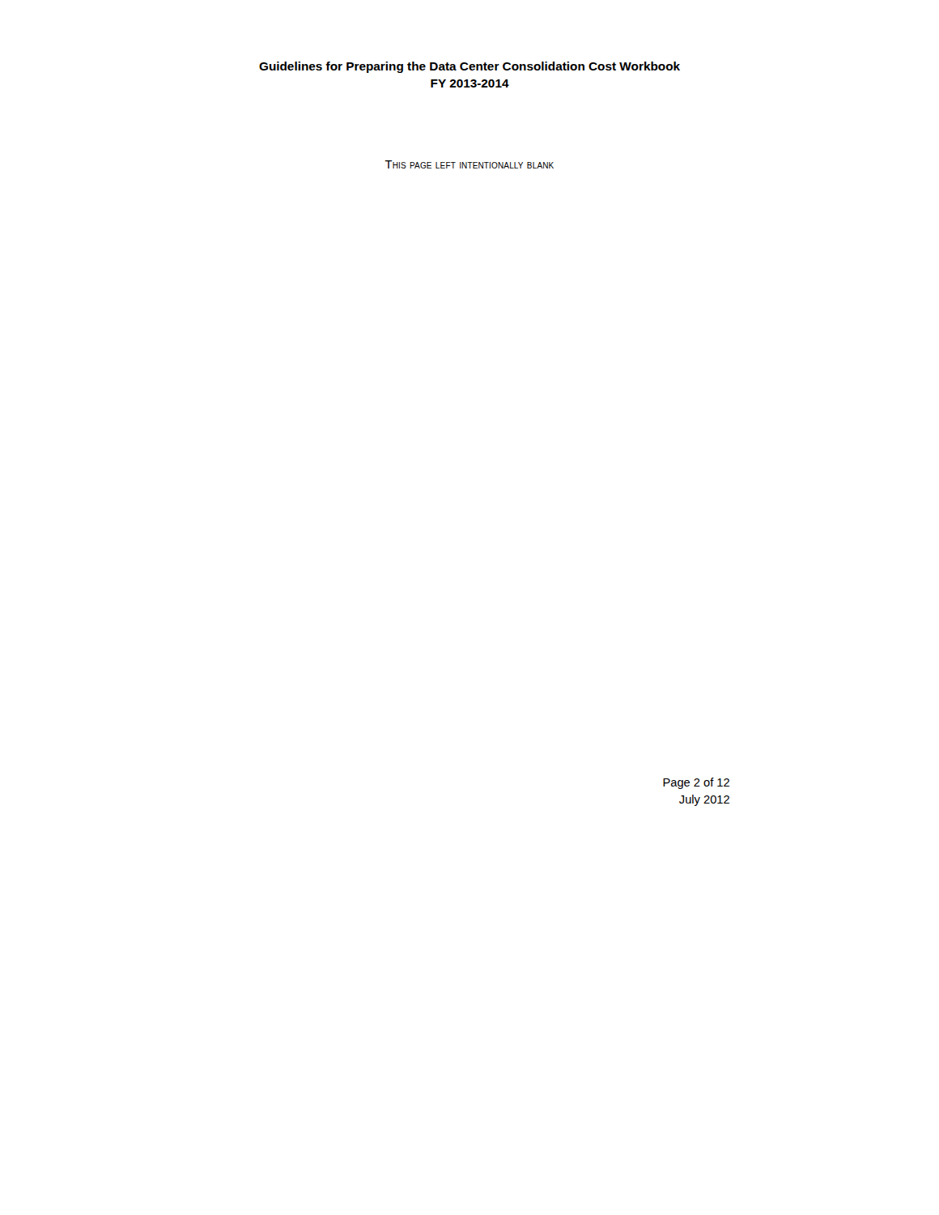Guidelines for Preparing the Data Center Consolidation Cost Workbook FY 2013-2014
This page left intentionally blank
Page 2 of 12
July 2012